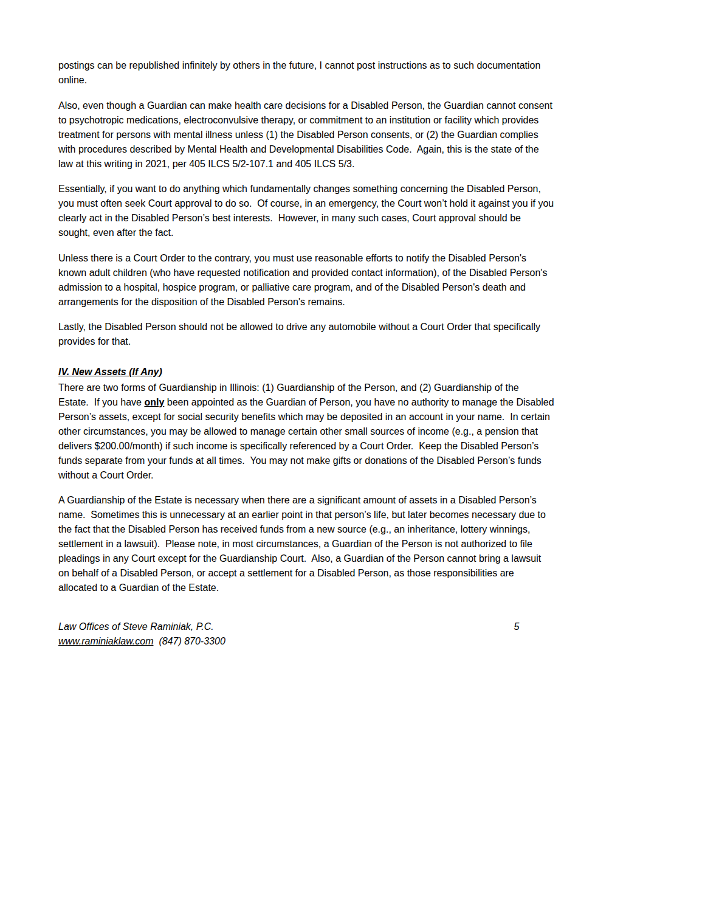postings can be republished infinitely by others in the future, I cannot post instructions as to such documentation online.
Also, even though a Guardian can make health care decisions for a Disabled Person, the Guardian cannot consent to psychotropic medications, electroconvulsive therapy, or commitment to an institution or facility which provides treatment for persons with mental illness unless (1) the Disabled Person consents, or (2) the Guardian complies with procedures described by Mental Health and Developmental Disabilities Code. Again, this is the state of the law at this writing in 2021, per 405 ILCS 5/2-107.1 and 405 ILCS 5/3.
Essentially, if you want to do anything which fundamentally changes something concerning the Disabled Person, you must often seek Court approval to do so. Of course, in an emergency, the Court won’t hold it against you if you clearly act in the Disabled Person’s best interests. However, in many such cases, Court approval should be sought, even after the fact.
Unless there is a Court Order to the contrary, you must use reasonable efforts to notify the Disabled Person's known adult children (who have requested notification and provided contact information), of the Disabled Person's admission to a hospital, hospice program, or palliative care program, and of the Disabled Person's death and arrangements for the disposition of the Disabled Person's remains.
Lastly, the Disabled Person should not be allowed to drive any automobile without a Court Order that specifically provides for that.
IV. New Assets (If Any)
There are two forms of Guardianship in Illinois: (1) Guardianship of the Person, and (2) Guardianship of the Estate. If you have only been appointed as the Guardian of Person, you have no authority to manage the Disabled Person’s assets, except for social security benefits which may be deposited in an account in your name. In certain other circumstances, you may be allowed to manage certain other small sources of income (e.g., a pension that delivers $200.00/month) if such income is specifically referenced by a Court Order. Keep the Disabled Person’s funds separate from your funds at all times. You may not make gifts or donations of the Disabled Person’s funds without a Court Order.
A Guardianship of the Estate is necessary when there are a significant amount of assets in a Disabled Person’s name. Sometimes this is unnecessary at an earlier point in that person’s life, but later becomes necessary due to the fact that the Disabled Person has received funds from a new source (e.g., an inheritance, lottery winnings, settlement in a lawsuit). Please note, in most circumstances, a Guardian of the Person is not authorized to file pleadings in any Court except for the Guardianship Court. Also, a Guardian of the Person cannot bring a lawsuit on behalf of a Disabled Person, or accept a settlement for a Disabled Person, as those responsibilities are allocated to a Guardian of the Estate.
5 Law Offices of Steve Raminiak, P.C.
www.raminiaklaw.com (847) 870-3300